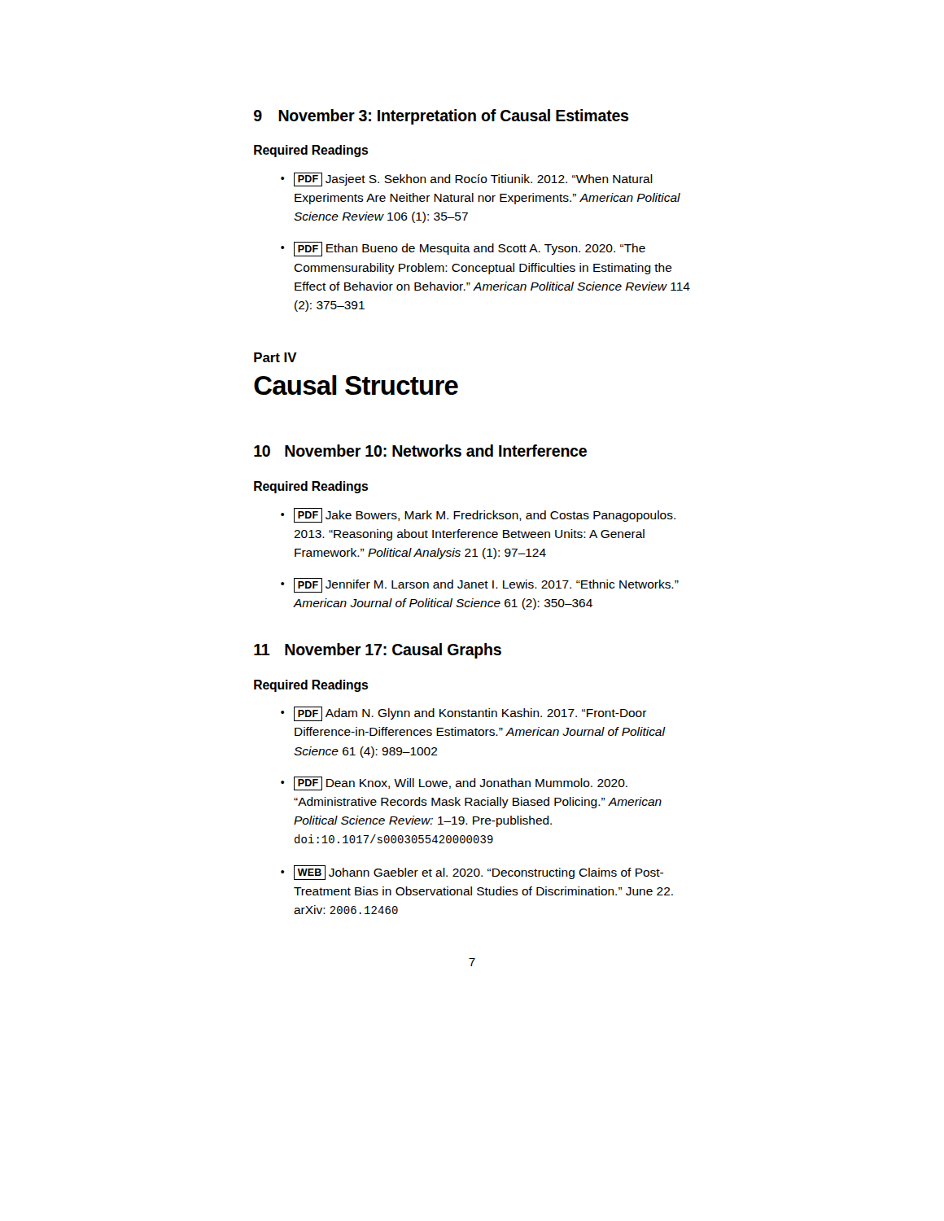9 November 3: Interpretation of Causal Estimates
Required Readings
PDFJasjeet S. Sekhon and Rocío Titiunik. 2012. “When Natural Experiments Are Neither Natural nor Experiments.” American Political Science Review 106 (1): 35–57
PDFEthan Bueno de Mesquita and Scott A. Tyson. 2020. “The Commensurability Problem: Conceptual Difficulties in Estimating the Effect of Behavior on Behavior.” American Political Science Review 114 (2): 375–391
Part IV
Causal Structure
10 November 10: Networks and Interference
Required Readings
PDFJake Bowers, Mark M. Fredrickson, and Costas Panagopoulos. 2013. “Reasoning about Interference Between Units: A General Framework.” Political Analysis 21 (1): 97–124
PDFJennifer M. Larson and Janet I. Lewis. 2017. “Ethnic Networks.” American Journal of Political Science 61 (2): 350–364
11 November 17: Causal Graphs
Required Readings
PDFAdam N. Glynn and Konstantin Kashin. 2017. “Front-Door Difference-in-Differences Estimators.” American Journal of Political Science 61 (4): 989–1002
PDFDean Knox, Will Lowe, and Jonathan Mummolo. 2020. “Administrative Records Mask Racially Biased Policing.” American Political Science Review: 1–19. Pre-published. doi:10.1017/s0003055420000039
WEBJohann Gaebler et al. 2020. “Deconstructing Claims of Post-Treatment Bias in Observational Studies of Discrimination.” June 22. arXiv: 2006.12460
7